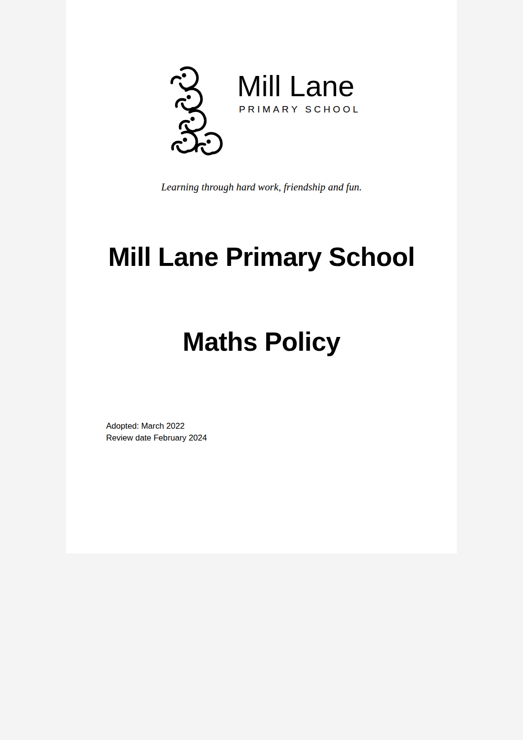Mill Lane PRIMARY SCHOOL
Learning through hard work, friendship and fun.
Mill Lane Primary School
Maths Policy
Adopted: March 2022
Review date February 2024